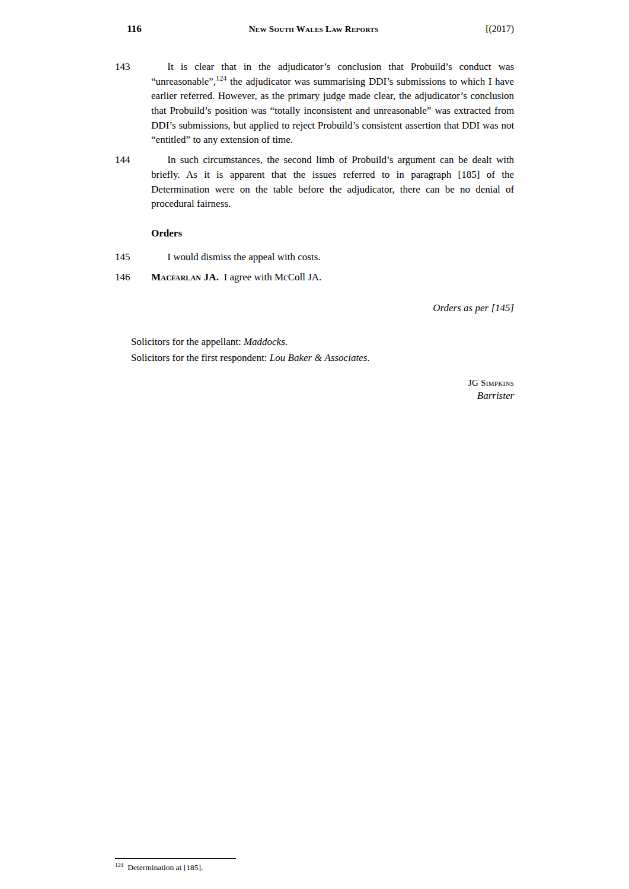116 New South Wales Law Reports [(2017)
143 It is clear that in the adjudicator’s conclusion that Probuild’s conduct was “unreasonable”,124 the adjudicator was summarising DDI’s submissions to which I have earlier referred. However, as the primary judge made clear, the adjudicator’s conclusion that Probuild’s position was “totally inconsistent and unreasonable” was extracted from DDI’s submissions, but applied to reject Probuild’s consistent assertion that DDI was not “entitled” to any extension of time.
144 In such circumstances, the second limb of Probuild’s argument can be dealt with briefly. As it is apparent that the issues referred to in paragraph [185] of the Determination were on the table before the adjudicator, there can be no denial of procedural fairness.
Orders
145 I would dismiss the appeal with costs.
146 Macfarlan JA. I agree with McColl JA.
Orders as per [145]
Solicitors for the appellant: Maddocks.
Solicitors for the first respondent: Lou Baker & Associates.
JG Simpkins
Barrister
124 Determination at [185].